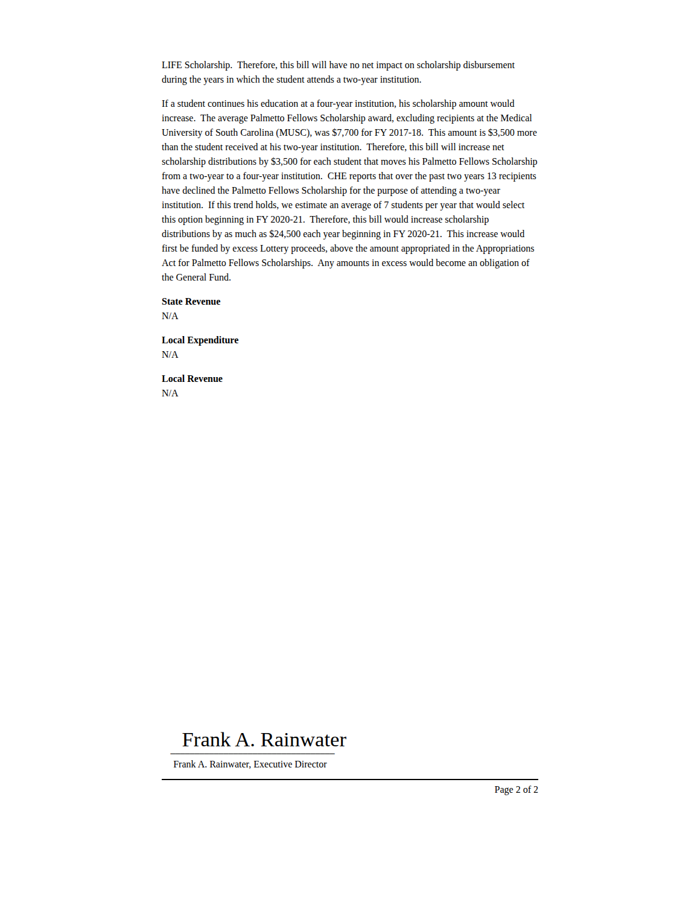LIFE Scholarship. Therefore, this bill will have no net impact on scholarship disbursement during the years in which the student attends a two-year institution.
If a student continues his education at a four-year institution, his scholarship amount would increase. The average Palmetto Fellows Scholarship award, excluding recipients at the Medical University of South Carolina (MUSC), was $7,700 for FY 2017-18. This amount is $3,500 more than the student received at his two-year institution. Therefore, this bill will increase net scholarship distributions by $3,500 for each student that moves his Palmetto Fellows Scholarship from a two-year to a four-year institution. CHE reports that over the past two years 13 recipients have declined the Palmetto Fellows Scholarship for the purpose of attending a two-year institution. If this trend holds, we estimate an average of 7 students per year that would select this option beginning in FY 2020-21. Therefore, this bill would increase scholarship distributions by as much as $24,500 each year beginning in FY 2020-21. This increase would first be funded by excess Lottery proceeds, above the amount appropriated in the Appropriations Act for Palmetto Fellows Scholarships. Any amounts in excess would become an obligation of the General Fund.
State Revenue
N/A
Local Expenditure
N/A
Local Revenue
N/A
Frank A. Rainwater
__________________________________
Frank A. Rainwater, Executive Director
Page 2 of 2